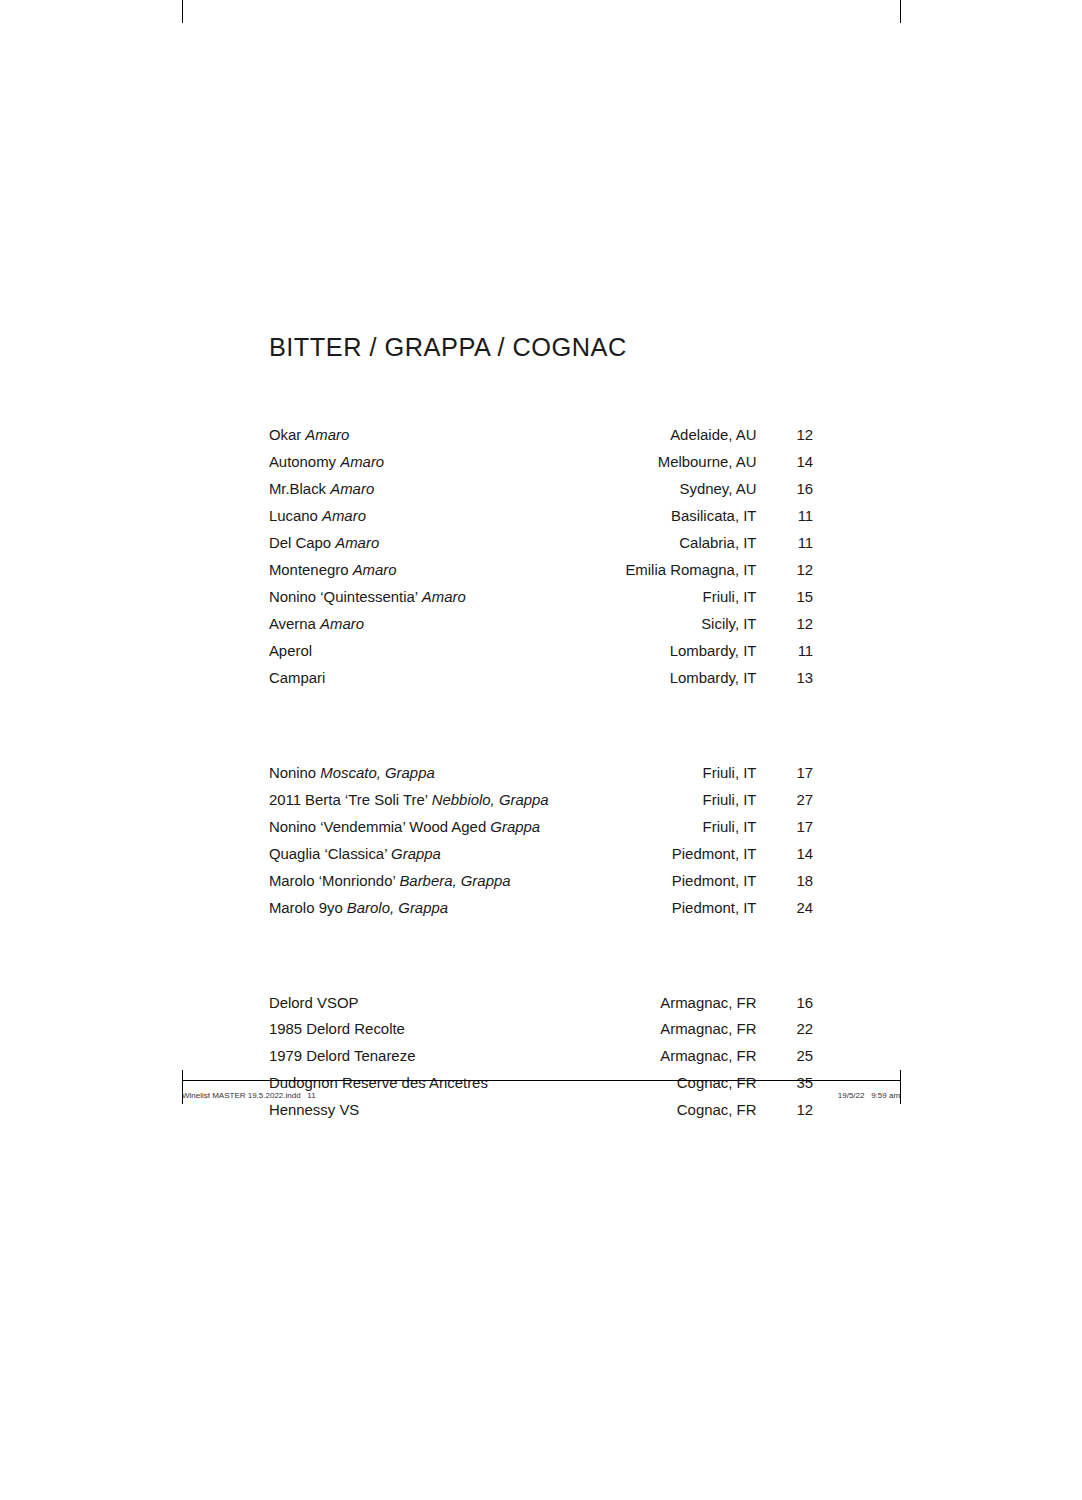BITTER / GRAPPA / COGNAC
| Okar Amaro | Adelaide, AU | 12 |
| Autonomy Amaro | Melbourne, AU | 14 |
| Mr.Black Amaro | Sydney, AU | 16 |
| Lucano Amaro | Basilicata, IT | 11 |
| Del Capo Amaro | Calabria, IT | 11 |
| Montenegro Amaro | Emilia Romagna, IT | 12 |
| Nonino ‘Quintessentia’ Amaro | Friuli, IT | 15 |
| Averna Amaro | Sicily, IT | 12 |
| Aperol | Lombardy, IT | 11 |
| Campari | Lombardy, IT | 13 |
| Nonino Moscato, Grappa | Friuli, IT | 17 |
| 2011 Berta ‘Tre Soli Tre’ Nebbiolo, Grappa | Friuli, IT | 27 |
| Nonino ‘Vendemmia’ Wood Aged Grappa | Friuli, IT | 17 |
| Quaglia ‘Classica’ Grappa | Piedmont, IT | 14 |
| Marolo ‘Monriondo’ Barbera, Grappa | Piedmont, IT | 18 |
| Marolo 9yo Barolo, Grappa | Piedmont, IT | 24 |
| Delord VSOP | Armagnac, FR | 16 |
| 1985 Delord Recolte | Armagnac, FR | 22 |
| 1979 Delord Tenareze | Armagnac, FR | 25 |
| Dudognon Reserve des Ancetres | Cognac, FR | 35 |
| Hennessy VS | Cognac, FR | 12 |
| Paul Giraud VSOP Grande Champagne 8 Yr | Cognac, FR | 20 |
| Calvados Domfrontais | Normandy, FR | 19 |
Winelist MASTER 19.5.2022.indd 11 19/5/22 9:59 am